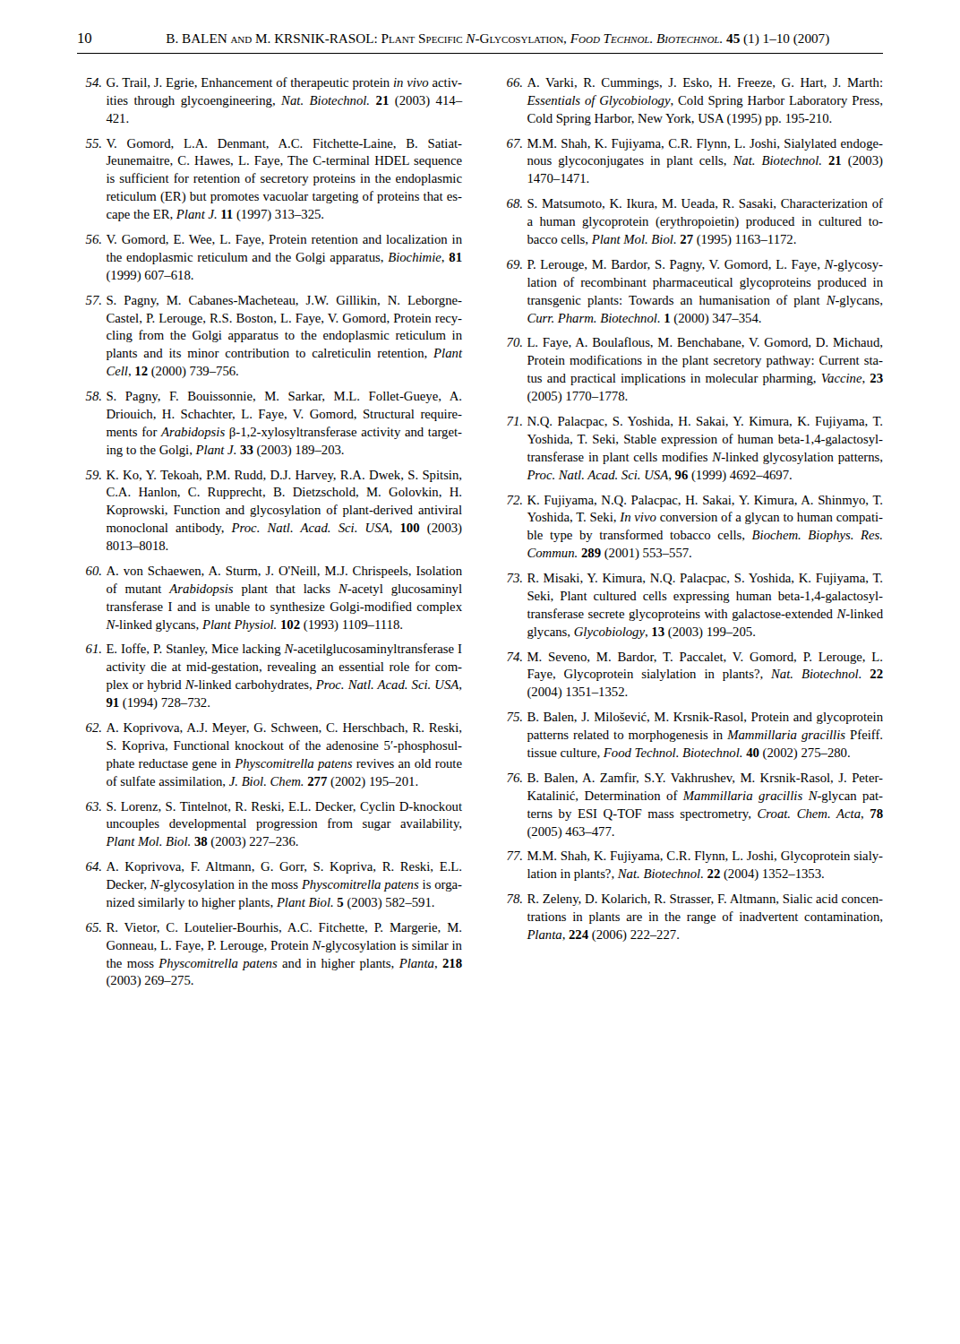10 B. BALEN and M. KRSNIK-RASOL: Plant Specific N-Glycosylation, Food Technol. Biotechnol. 45 (1) 1–10 (2007)
G. Trail, J. Egrie, Enhancement of therapeutic protein in vivo activities through glycoengineering, Nat. Biotechnol. 21 (2003) 414–421.
V. Gomord, L.A. Denmant, A.C. Fitchette-Laine, B. Satiat-Jeunemaitre, C. Hawes, L. Faye, The C-terminal HDEL sequence is sufficient for retention of secretory proteins in the endoplasmic reticulum (ER) but promotes vacuolar targeting of proteins that escape the ER, Plant J. 11 (1997) 313–325.
V. Gomord, E. Wee, L. Faye, Protein retention and localization in the endoplasmic reticulum and the Golgi apparatus, Biochimie, 81 (1999) 607–618.
S. Pagny, M. Cabanes-Macheteau, J.W. Gillikin, N. Leborgne-Castel, P. Lerouge, R.S. Boston, L. Faye, V. Gomord, Protein recycling from the Golgi apparatus to the endoplasmic reticulum in plants and its minor contribution to calreticulin retention, Plant Cell, 12 (2000) 739–756.
S. Pagny, F. Bouissonnie, M. Sarkar, M.L. Follet-Gueye, A. Driouich, H. Schachter, L. Faye, V. Gomord, Structural requirements for Arabidopsis β-1,2-xylosyltransferase activity and targeting to the Golgi, Plant J. 33 (2003) 189–203.
K. Ko, Y. Tekoah, P.M. Rudd, D.J. Harvey, R.A. Dwek, S. Spitsin, C.A. Hanlon, C. Rupprecht, B. Dietzschold, M. Golovkin, H. Koprowski, Function and glycosylation of plant-derived antiviral monoclonal antibody, Proc. Natl. Acad. Sci. USA, 100 (2003) 8013–8018.
A. von Schaewen, A. Sturm, J. O'Neill, M.J. Chrispeels, Isolation of mutant Arabidopsis plant that lacks N-acetyl glucosaminyl transferase I and is unable to synthesize Golgi-modified complex N-linked glycans, Plant Physiol. 102 (1993) 1109–1118.
E. Ioffe, P. Stanley, Mice lacking N-acetilglucosaminyltransferase I activity die at mid-gestation, revealing an essential role for complex or hybrid N-linked carbohydrates, Proc. Natl. Acad. Sci. USA, 91 (1994) 728–732.
A. Koprivova, A.J. Meyer, G. Schween, C. Herschbach, R. Reski, S. Kopriva, Functional knockout of the adenosine 5′-phosphosulphate reductase gene in Physcomitrella patens revives an old route of sulfate assimilation, J. Biol. Chem. 277 (2002) 195–201.
S. Lorenz, S. Tintelnot, R. Reski, E.L. Decker, Cyclin D-knockout uncouples developmental progression from sugar availability, Plant Mol. Biol. 38 (2003) 227–236.
A. Koprivova, F. Altmann, G. Gorr, S. Kopriva, R. Reski, E.L. Decker, N-glycosylation in the moss Physcomitrella patens is organized similarly to higher plants, Plant Biol. 5 (2003) 582–591.
R. Vietor, C. Loutelier-Bourhis, A.C. Fitchette, P. Margerie, M. Gonneau, L. Faye, P. Lerouge, Protein N-glycosylation is similar in the moss Physcomitrella patens and in higher plants, Planta, 218 (2003) 269–275.
A. Varki, R. Cummings, J. Esko, H. Freeze, G. Hart, J. Marth: Essentials of Glycobiology, Cold Spring Harbor Laboratory Press, Cold Spring Harbor, New York, USA (1995) pp. 195-210.
M.M. Shah, K. Fujiyama, C.R. Flynn, L. Joshi, Sialylated endogenous glycoconjugates in plant cells, Nat. Biotechnol. 21 (2003) 1470–1471.
S. Matsumoto, K. Ikura, M. Ueada, R. Sasaki, Characterization of a human glycoprotein (erythropoietin) produced in cultured tobacco cells, Plant Mol. Biol. 27 (1995) 1163–1172.
P. Lerouge, M. Bardor, S. Pagny, V. Gomord, L. Faye, N-glycosylation of recombinant pharmaceutical glycoproteins produced in transgenic plants: Towards an humanisation of plant N-glycans, Curr. Pharm. Biotechnol. 1 (2000) 347–354.
L. Faye, A. Boulaflous, M. Benchabane, V. Gomord, D. Michaud, Protein modifications in the plant secretory pathway: Current status and practical implications in molecular pharming, Vaccine, 23 (2005) 1770–1778.
N.Q. Palacpac, S. Yoshida, H. Sakai, Y. Kimura, K. Fujiyama, T. Yoshida, T. Seki, Stable expression of human beta-1,4-galactosyltransferase in plant cells modifies N-linked glycosylation patterns, Proc. Natl. Acad. Sci. USA, 96 (1999) 4692–4697.
K. Fujiyama, N.Q. Palacpac, H. Sakai, Y. Kimura, A. Shinmyo, T. Yoshida, T. Seki, In vivo conversion of a glycan to human compatible type by transformed tobacco cells, Biochem. Biophys. Res. Commun. 289 (2001) 553–557.
R. Misaki, Y. Kimura, N.Q. Palacpac, S. Yoshida, K. Fujiyama, T. Seki, Plant cultured cells expressing human beta-1,4-galactosyltransferase secrete glycoproteins with galactose-extended N-linked glycans, Glycobiology, 13 (2003) 199–205.
M. Seveno, M. Bardor, T. Paccalet, V. Gomord, P. Lerouge, L. Faye, Glycoprotein sialylation in plants?, Nat. Biotechnol. 22 (2004) 1351–1352.
B. Balen, J. Milošević, M. Krsnik-Rasol, Protein and glycoprotein patterns related to morphogenesis in Mammillaria gracillis Pfeiff. tissue culture, Food Technol. Biotechnol. 40 (2002) 275–280.
B. Balen, A. Zamfir, S.Y. Vakhrushev, M. Krsnik-Rasol, J. Peter-Katalinić, Determination of Mammillaria gracillis N-glycan patterns by ESI Q-TOF mass spectrometry, Croat. Chem. Acta, 78 (2005) 463–477.
M.M. Shah, K. Fujiyama, C.R. Flynn, L. Joshi, Glycoprotein sialylation in plants?, Nat. Biotechnol. 22 (2004) 1352–1353.
R. Zeleny, D. Kolarich, R. Strasser, F. Altmann, Sialic acid concentrations in plants are in the range of inadvertent contamination, Planta, 224 (2006) 222–227.